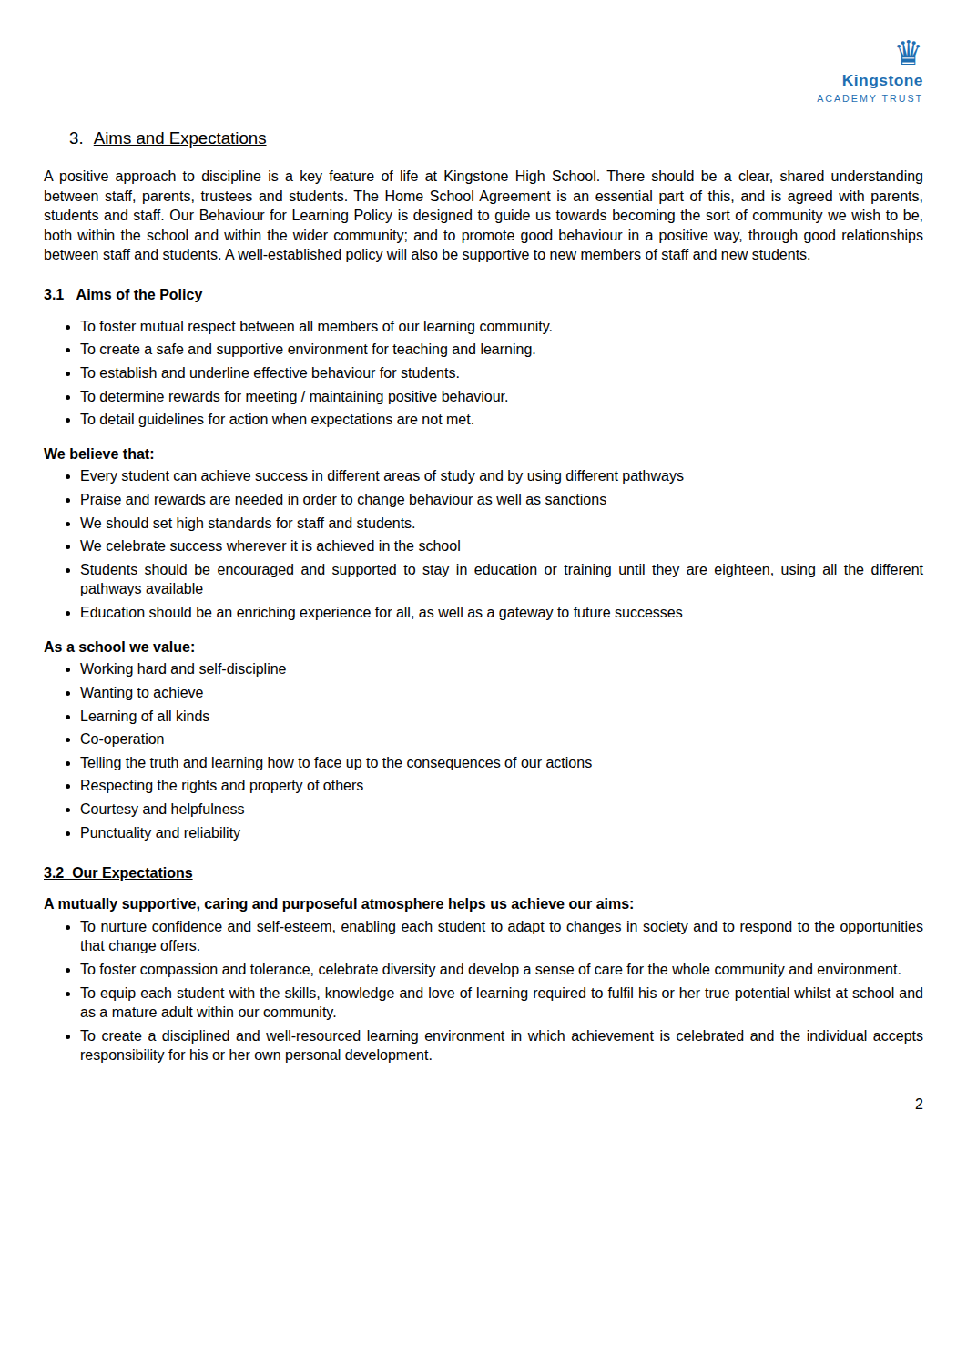♛
Kingstone
ACADEMY TRUST
3. Aims and Expectations
A positive approach to discipline is a key feature of life at Kingstone High School. There should be a clear, shared understanding between staff, parents, trustees and students. The Home School Agreement is an essential part of this, and is agreed with parents, students and staff. Our Behaviour for Learning Policy is designed to guide us towards becoming the sort of community we wish to be, both within the school and within the wider community; and to promote good behaviour in a positive way, through good relationships between staff and students. A well-established policy will also be supportive to new members of staff and new students.
3.1 Aims of the Policy
To foster mutual respect between all members of our learning community.
To create a safe and supportive environment for teaching and learning.
To establish and underline effective behaviour for students.
To determine rewards for meeting / maintaining positive behaviour.
To detail guidelines for action when expectations are not met.
We believe that:
Every student can achieve success in different areas of study and by using different pathways
Praise and rewards are needed in order to change behaviour as well as sanctions
We should set high standards for staff and students.
We celebrate success wherever it is achieved in the school
Students should be encouraged and supported to stay in education or training until they are eighteen, using all the different pathways available
Education should be an enriching experience for all, as well as a gateway to future successes
As a school we value:
Working hard and self-discipline
Wanting to achieve
Learning of all kinds
Co-operation
Telling the truth and learning how to face up to the consequences of our actions
Respecting the rights and property of others
Courtesy and helpfulness
Punctuality and reliability
3.2 Our Expectations
A mutually supportive, caring and purposeful atmosphere helps us achieve our aims:
To nurture confidence and self-esteem, enabling each student to adapt to changes in society and to respond to the opportunities that change offers.
To foster compassion and tolerance, celebrate diversity and develop a sense of care for the whole community and environment.
To equip each student with the skills, knowledge and love of learning required to fulfil his or her true potential whilst at school and as a mature adult within our community.
To create a disciplined and well-resourced learning environment in which achievement is celebrated and the individual accepts responsibility for his or her own personal development.
2